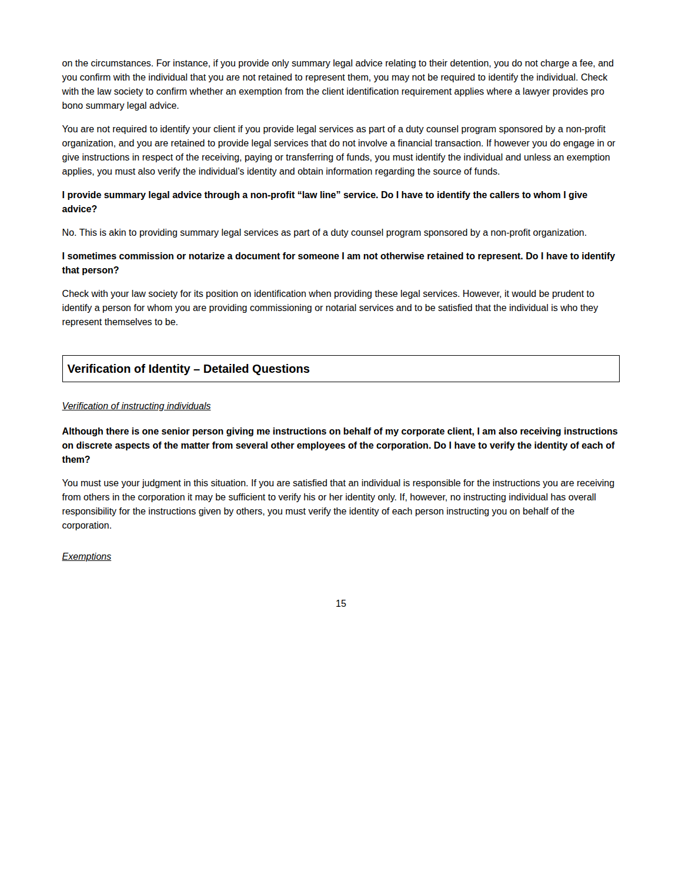on the circumstances. For instance, if you provide only summary legal advice relating to their detention, you do not charge a fee, and you confirm with the individual that you are not retained to represent them, you may not be required to identify the individual. Check with the law society to confirm whether an exemption from the client identification requirement applies where a lawyer provides pro bono summary legal advice.
You are not required to identify your client if you provide legal services as part of a duty counsel program sponsored by a non-profit organization, and you are retained to provide legal services that do not involve a financial transaction. If however you do engage in or give instructions in respect of the receiving, paying or transferring of funds, you must identify the individual and unless an exemption applies, you must also verify the individual's identity and obtain information regarding the source of funds.
I provide summary legal advice through a non-profit “law line” service. Do I have to identify the callers to whom I give advice?
No. This is akin to providing summary legal services as part of a duty counsel program sponsored by a non-profit organization.
I sometimes commission or notarize a document for someone I am not otherwise retained to represent. Do I have to identify that person?
Check with your law society for its position on identification when providing these legal services. However, it would be prudent to identify a person for whom you are providing commissioning or notarial services and to be satisfied that the individual is who they represent themselves to be.
Verification of Identity – Detailed Questions
Verification of instructing individuals
Although there is one senior person giving me instructions on behalf of my corporate client, I am also receiving instructions on discrete aspects of the matter from several other employees of the corporation. Do I have to verify the identity of each of them?
You must use your judgment in this situation. If you are satisfied that an individual is responsible for the instructions you are receiving from others in the corporation it may be sufficient to verify his or her identity only. If, however, no instructing individual has overall responsibility for the instructions given by others, you must verify the identity of each person instructing you on behalf of the corporation.
Exemptions
15